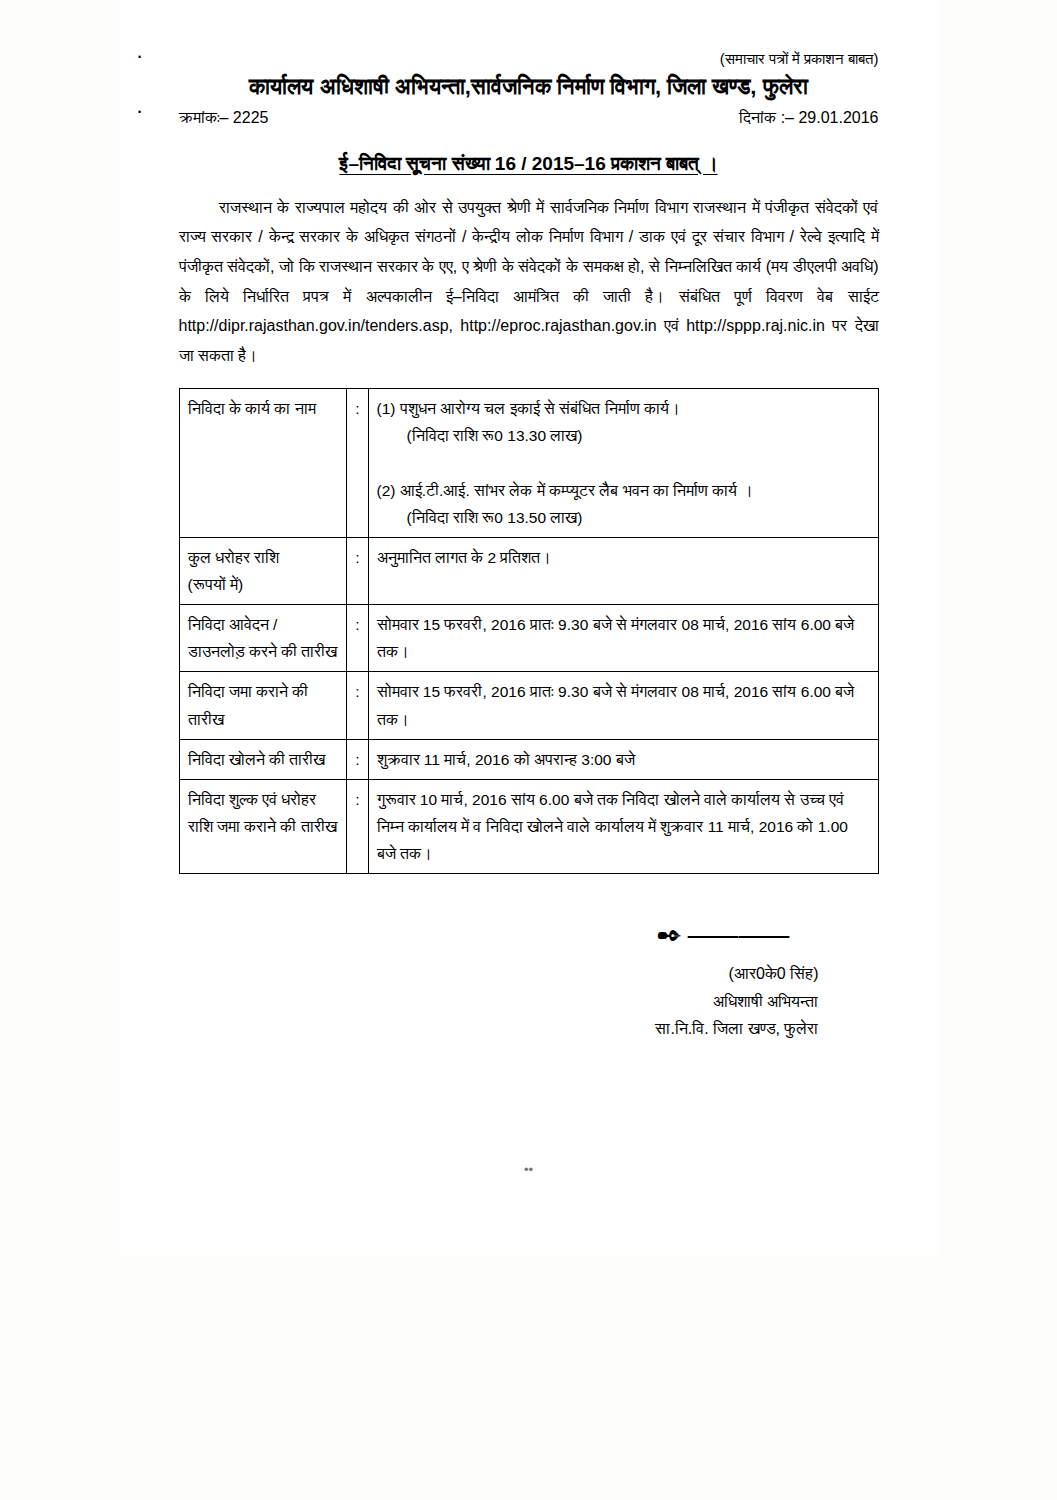. .
(समाचार पत्रों में प्रकाशन बाबत)
कार्यालय अधिशाषी अभियन्ता,सार्वजनिक निर्माण विभाग, जिला खण्ड, फुलेरा
क्रमांकः– 2225 दिनांक :– 29.01.2016
ई–निविदा सूचना संख्या 16 / 2015–16 प्रकाशन बाबत् ।
राजस्थान के राज्यपाल महोदय की ओर से उपयुक्त श्रेणी में सार्वजनिक निर्माण विभाग राजस्थान में पंजीकृत संवेदकों एवं राज्य सरकार / केन्द्र सरकार के अधिकृत संगठनों / केन्द्रीय लोक निर्माण विभाग / डाक एवं दूर संचार विभाग / रेल्वे इत्यादि में पंजीकृत संवेदकों, जो कि राजस्थान सरकार के एए, ए श्रेणी के संवेदकों के समकक्ष हो, से निम्नलिखित कार्य (मय डीएलपी अवधि) के लिये निर्धारित प्रपत्र में अल्पकालीन ई–निविदा आमंत्रित की जाती है। संबंधित पूर्ण विवरण वेब साईट http://dipr.rajasthan.gov.in/tenders.asp, http://eproc.rajasthan.gov.in एवं http://sppp.raj.nic.in पर देखा जा सकता है।
| निविदा के कार्य का नाम | : | (1) पशुधन आरोग्य चल इकाई से संबंधित निर्माण कार्य। (निविदा राशि रू0 13.30 लाख) (2) आई.टी.आई. सांभर लेक में कम्प्यूटर लैब भवन का निर्माण कार्य । (निविदा राशि रू0 13.50 लाख) |
| कुल धरोहर राशि (रूपयों में) | : | अनुमानित लागत के 2 प्रतिशत। |
| निविदा आवेदन / डाउनलोड़ करने की तारीख | : | सोमवार 15 फरवरी, 2016 प्रातः 9.30 बजे से मंगलवार 08 मार्च, 2016 सांय 6.00 बजे तक। |
| निविदा जमा कराने की तारीख | : | सोमवार 15 फरवरी, 2016 प्रातः 9.30 बजे से मंगलवार 08 मार्च, 2016 सांय 6.00 बजे तक। |
| निविदा खोलने की तारीख | : | शुक्रवार 11 मार्च, 2016 को अपरान्ह 3:00 बजे |
| निविदा शुल्क एवं धरोहर राशि जमा कराने की तारीख | : | गुरूवार 10 मार्च, 2016 सांय 6.00 बजे तक निविदा खोलने वाले कार्यालय से उच्च एवं निम्न कार्यालय में व निविदा खोलने वाले कार्यालय में शुक्रवार 11 मार्च, 2016 को 1.00 बजे तक। |
​✒︎ ⸺⸺
(आर0के0 सिंह)
अधिशाषी अभियन्ता
सा.नि.वि. जिला खण्ड, फुलेरा
••